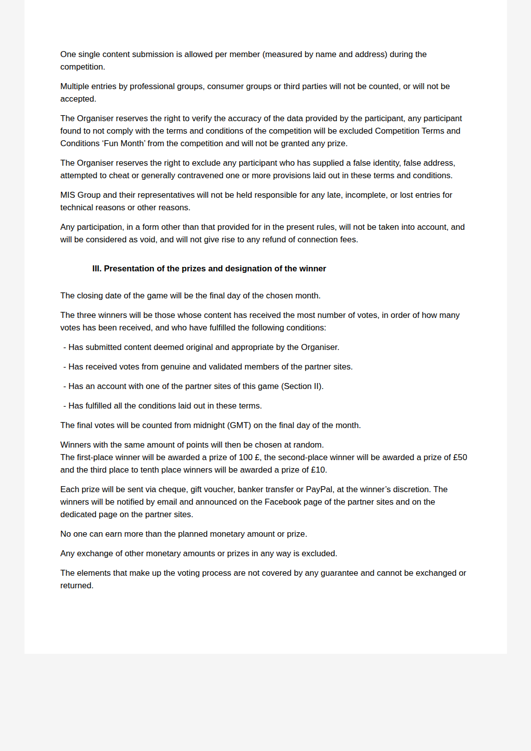One single content submission is allowed per member (measured by name and address) during the competition.
Multiple entries by professional groups, consumer groups or third parties will not be counted, or will not be accepted.
The Organiser reserves the right to verify the accuracy of the data provided by the participant, any participant found to not comply with the terms and conditions of the competition will be excluded Competition Terms and Conditions ‘Fun Month’ from the competition and will not be granted any prize.
The Organiser reserves the right to exclude any participant who has supplied a false identity, false address, attempted to cheat or generally contravened one or more provisions laid out in these terms and conditions.
MIS Group and their representatives will not be held responsible for any late, incomplete, or lost entries for technical reasons or other reasons.
Any participation, in a form other than that provided for in the present rules, will not be taken into account, and will be considered as void, and will not give rise to any refund of connection fees.
III. Presentation of the prizes and designation of the winner
The closing date of the game will be the final day of the chosen month.
The three winners will be those whose content has received the most number of votes, in order of how many votes has been received, and who have fulfilled the following conditions:
- Has submitted content deemed original and appropriate by the Organiser.
- Has received votes from genuine and validated members of the partner sites.
- Has an account with one of the partner sites of this game (Section II).
- Has fulfilled all the conditions laid out in these terms.
The final votes will be counted from midnight (GMT) on the final day of the month.
Winners with the same amount of points will then be chosen at random.
The first-place winner will be awarded a prize of 100 £, the second-place winner will be awarded a prize of £50 and the third place to tenth place winners will be awarded a prize of £10.
Each prize will be sent via cheque, gift voucher, banker transfer or PayPal, at the winner’s discretion. The winners will be notified by email and announced on the Facebook page of the partner sites and on the dedicated page on the partner sites.
No one can earn more than the planned monetary amount or prize.
Any exchange of other monetary amounts or prizes in any way is excluded.
The elements that make up the voting process are not covered by any guarantee and cannot be exchanged or returned.